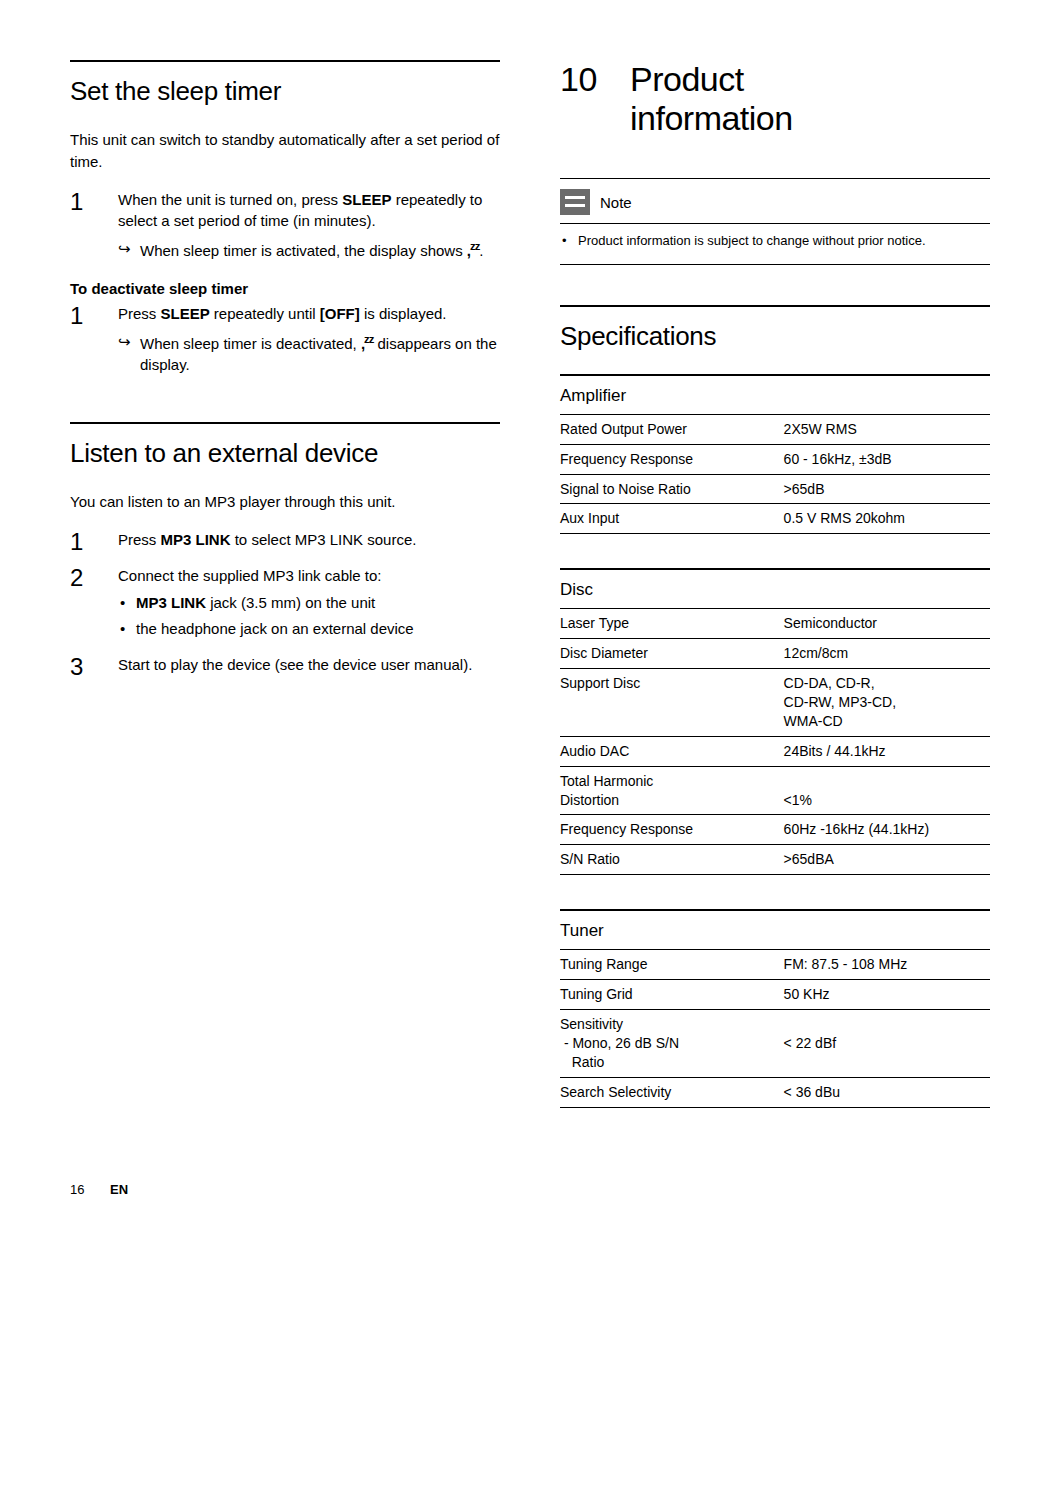Set the sleep timer
This unit can switch to standby automatically after a set period of time.
When the unit is turned on, press SLEEP repeatedly to select a set period of time (in minutes).
When sleep timer is activated, the display shows ,zz.
To deactivate sleep timer
Press SLEEP repeatedly until [OFF] is displayed.
When sleep timer is deactivated, ,zz disappears on the display.
Listen to an external device
You can listen to an MP3 player through this unit.
Press MP3 LINK to select MP3 LINK source.
Connect the supplied MP3 link cable to:
MP3 LINK jack (3.5 mm) on the unit
the headphone jack on an external device
Start to play the device (see the device user manual).
10 Product
information
Note
Product information is subject to change without prior notice.
Specifications
Amplifier
| Rated Output Power | 2X5W RMS |
| Frequency Response | 60 - 16kHz, ±3dB |
| Signal to Noise Ratio | >65dB |
| Aux Input | 0.5 V RMS 20kohm |
Disc
| Laser Type | Semiconductor |
| Disc Diameter | 12cm/8cm |
| Support Disc | CD-DA, CD-R, CD-RW, MP3-CD, WMA-CD |
| Audio DAC | 24Bits / 44.1kHz |
| Total Harmonic Distortion | <1% |
| Frequency Response | 60Hz -16kHz (44.1kHz) |
| S/N Ratio | >65dBA |
Tuner
| Tuning Range | FM: 87.5 - 108 MHz |
| Tuning Grid | 50 KHz |
| Sensitivity - Mono, 26 dB S/N Ratio | < 22 dBf |
| Search Selectivity | < 36 dBu |
16 EN